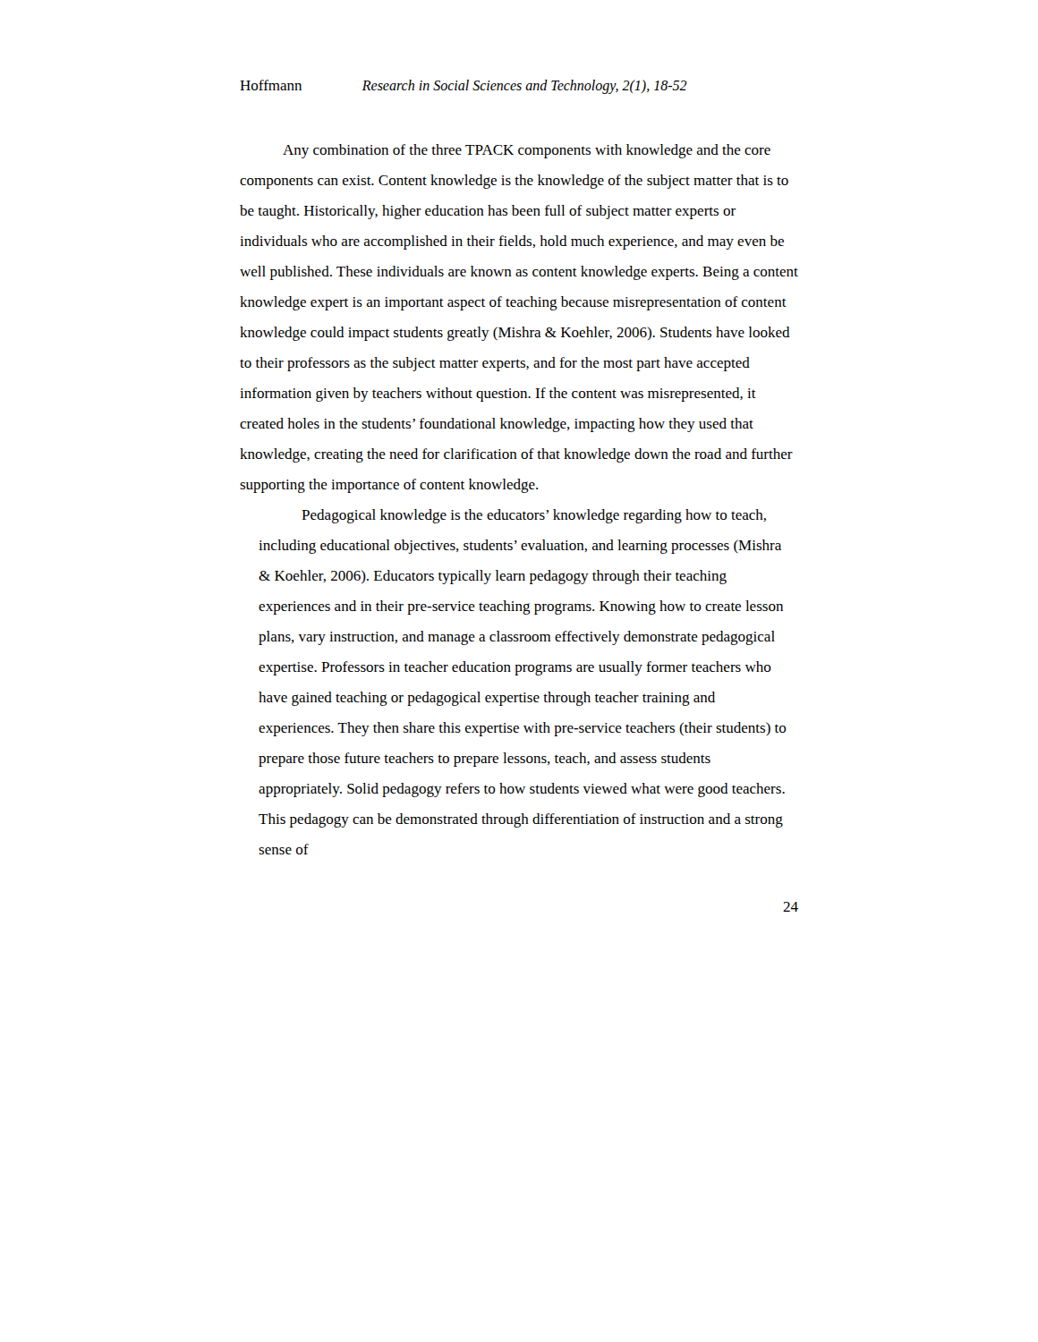Hoffmann Research in Social Sciences and Technology, 2(1), 18-52
Any combination of the three TPACK components with knowledge and the core components can exist. Content knowledge is the knowledge of the subject matter that is to be taught. Historically, higher education has been full of subject matter experts or individuals who are accomplished in their fields, hold much experience, and may even be well published. These individuals are known as content knowledge experts. Being a content knowledge expert is an important aspect of teaching because misrepresentation of content knowledge could impact students greatly (Mishra & Koehler, 2006). Students have looked to their professors as the subject matter experts, and for the most part have accepted information given by teachers without question. If the content was misrepresented, it created holes in the students’ foundational knowledge, impacting how they used that knowledge, creating the need for clarification of that knowledge down the road and further supporting the importance of content knowledge.
Pedagogical knowledge is the educators’ knowledge regarding how to teach, including educational objectives, students’ evaluation, and learning processes (Mishra & Koehler, 2006). Educators typically learn pedagogy through their teaching experiences and in their pre-service teaching programs. Knowing how to create lesson plans, vary instruction, and manage a classroom effectively demonstrate pedagogical expertise. Professors in teacher education programs are usually former teachers who have gained teaching or pedagogical expertise through teacher training and experiences. They then share this expertise with pre-service teachers (their students) to prepare those future teachers to prepare lessons, teach, and assess students appropriately. Solid pedagogy refers to how students viewed what were good teachers. This pedagogy can be demonstrated through differentiation of instruction and a strong sense of
24